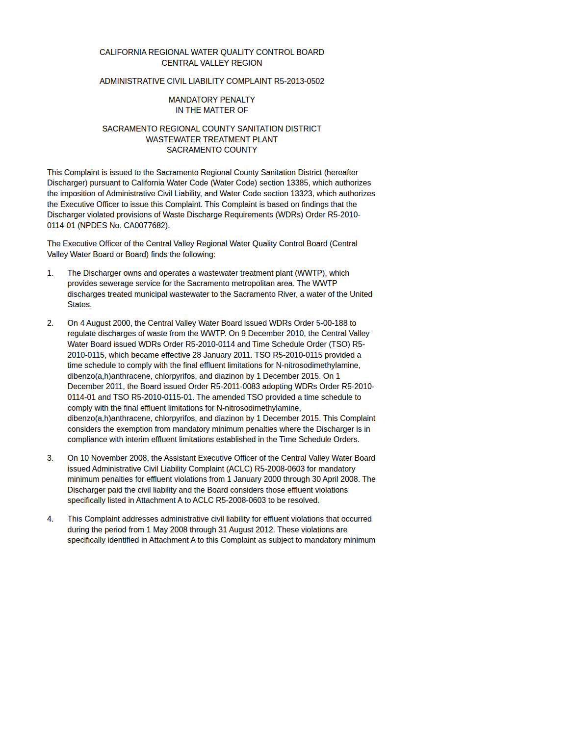CALIFORNIA REGIONAL WATER QUALITY CONTROL BOARD
CENTRAL VALLEY REGION
ADMINISTRATIVE CIVIL LIABILITY COMPLAINT R5-2013-0502
MANDATORY PENALTY
IN THE MATTER OF
SACRAMENTO REGIONAL COUNTY SANITATION DISTRICT
WASTEWATER TREATMENT PLANT
SACRAMENTO COUNTY
This Complaint is issued to the Sacramento Regional County Sanitation District (hereafter Discharger) pursuant to California Water Code (Water Code) section 13385, which authorizes the imposition of Administrative Civil Liability, and Water Code section 13323, which authorizes the Executive Officer to issue this Complaint. This Complaint is based on findings that the Discharger violated provisions of Waste Discharge Requirements (WDRs) Order R5-2010-0114-01 (NPDES No. CA0077682).
The Executive Officer of the Central Valley Regional Water Quality Control Board (Central Valley Water Board or Board) finds the following:
1. The Discharger owns and operates a wastewater treatment plant (WWTP), which provides sewerage service for the Sacramento metropolitan area. The WWTP discharges treated municipal wastewater to the Sacramento River, a water of the United States.
2. On 4 August 2000, the Central Valley Water Board issued WDRs Order 5-00-188 to regulate discharges of waste from the WWTP. On 9 December 2010, the Central Valley Water Board issued WDRs Order R5-2010-0114 and Time Schedule Order (TSO) R5-2010-0115, which became effective 28 January 2011. TSO R5-2010-0115 provided a time schedule to comply with the final effluent limitations for N-nitrosodimethylamine, dibenzo(a,h)anthracene, chlorpyrifos, and diazinon by 1 December 2015. On 1 December 2011, the Board issued Order R5-2011-0083 adopting WDRs Order R5-2010-0114-01 and TSO R5-2010-0115-01. The amended TSO provided a time schedule to comply with the final effluent limitations for N-nitrosodimethylamine, dibenzo(a,h)anthracene, chlorpyrifos, and diazinon by 1 December 2015. This Complaint considers the exemption from mandatory minimum penalties where the Discharger is in compliance with interim effluent limitations established in the Time Schedule Orders.
3. On 10 November 2008, the Assistant Executive Officer of the Central Valley Water Board issued Administrative Civil Liability Complaint (ACLC) R5-2008-0603 for mandatory minimum penalties for effluent violations from 1 January 2000 through 30 April 2008. The Discharger paid the civil liability and the Board considers those effluent violations specifically listed in Attachment A to ACLC R5-2008-0603 to be resolved.
4. This Complaint addresses administrative civil liability for effluent violations that occurred during the period from 1 May 2008 through 31 August 2012. These violations are specifically identified in Attachment A to this Complaint as subject to mandatory minimum